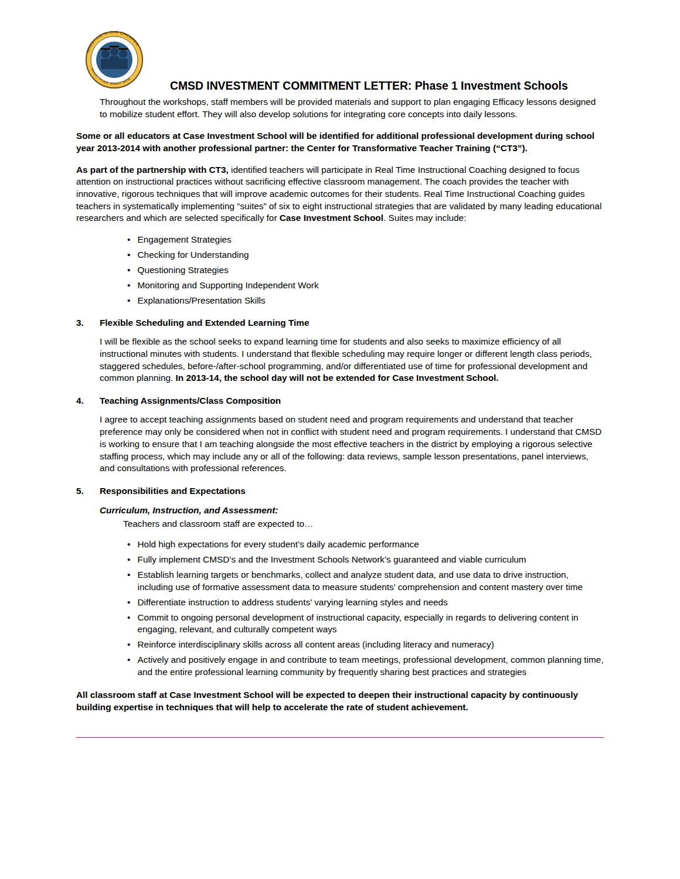INVESTING IN OUR CHILDREN RIGHT PLAN, RIGHT NOW
CMSD INVESTMENT COMMITMENT LETTER: Phase 1 Investment Schools
Throughout the workshops, staff members will be provided materials and support to plan engaging Efficacy lessons designed to mobilize student effort. They will also develop solutions for integrating core concepts into daily lessons.
Some or all educators at Case Investment School will be identified for additional professional development during school year 2013-2014 with another professional partner: the Center for Transformative Teacher Training (“CT3”).
As part of the partnership with CT3, identified teachers will participate in Real Time Instructional Coaching designed to focus attention on instructional practices without sacrificing effective classroom management. The coach provides the teacher with innovative, rigorous techniques that will improve academic outcomes for their students. Real Time Instructional Coaching guides teachers in systematically implementing “suites” of six to eight instructional strategies that are validated by many leading educational researchers and which are selected specifically for Case Investment School. Suites may include:
Engagement Strategies
Checking for Understanding
Questioning Strategies
Monitoring and Supporting Independent Work
Explanations/Presentation Skills
Flexible Scheduling and Extended Learning Time
I will be flexible as the school seeks to expand learning time for students and also seeks to maximize efficiency of all instructional minutes with students. I understand that flexible scheduling may require longer or different length class periods, staggered schedules, before-/after-school programming, and/or differentiated use of time for professional development and common planning. In 2013-14, the school day will not be extended for Case Investment School.
Teaching Assignments/Class Composition
I agree to accept teaching assignments based on student need and program requirements and understand that teacher preference may only be considered when not in conflict with student need and program requirements. I understand that CMSD is working to ensure that I am teaching alongside the most effective teachers in the district by employing a rigorous selective staffing process, which may include any or all of the following: data reviews, sample lesson presentations, panel interviews, and consultations with professional references.
Responsibilities and Expectations
Curriculum, Instruction, and Assessment:
Teachers and classroom staff are expected to…
Hold high expectations for every student’s daily academic performance
Fully implement CMSD’s and the Investment Schools Network’s guaranteed and viable curriculum
Establish learning targets or benchmarks, collect and analyze student data, and use data to drive instruction, including use of formative assessment data to measure students’ comprehension and content mastery over time
Differentiate instruction to address students’ varying learning styles and needs
Commit to ongoing personal development of instructional capacity, especially in regards to delivering content in engaging, relevant, and culturally competent ways
Reinforce interdisciplinary skills across all content areas (including literacy and numeracy)
Actively and positively engage in and contribute to team meetings, professional development, common planning time, and the entire professional learning community by frequently sharing best practices and strategies
All classroom staff at Case Investment School will be expected to deepen their instructional capacity by continuously building expertise in techniques that will help to accelerate the rate of student achievement.